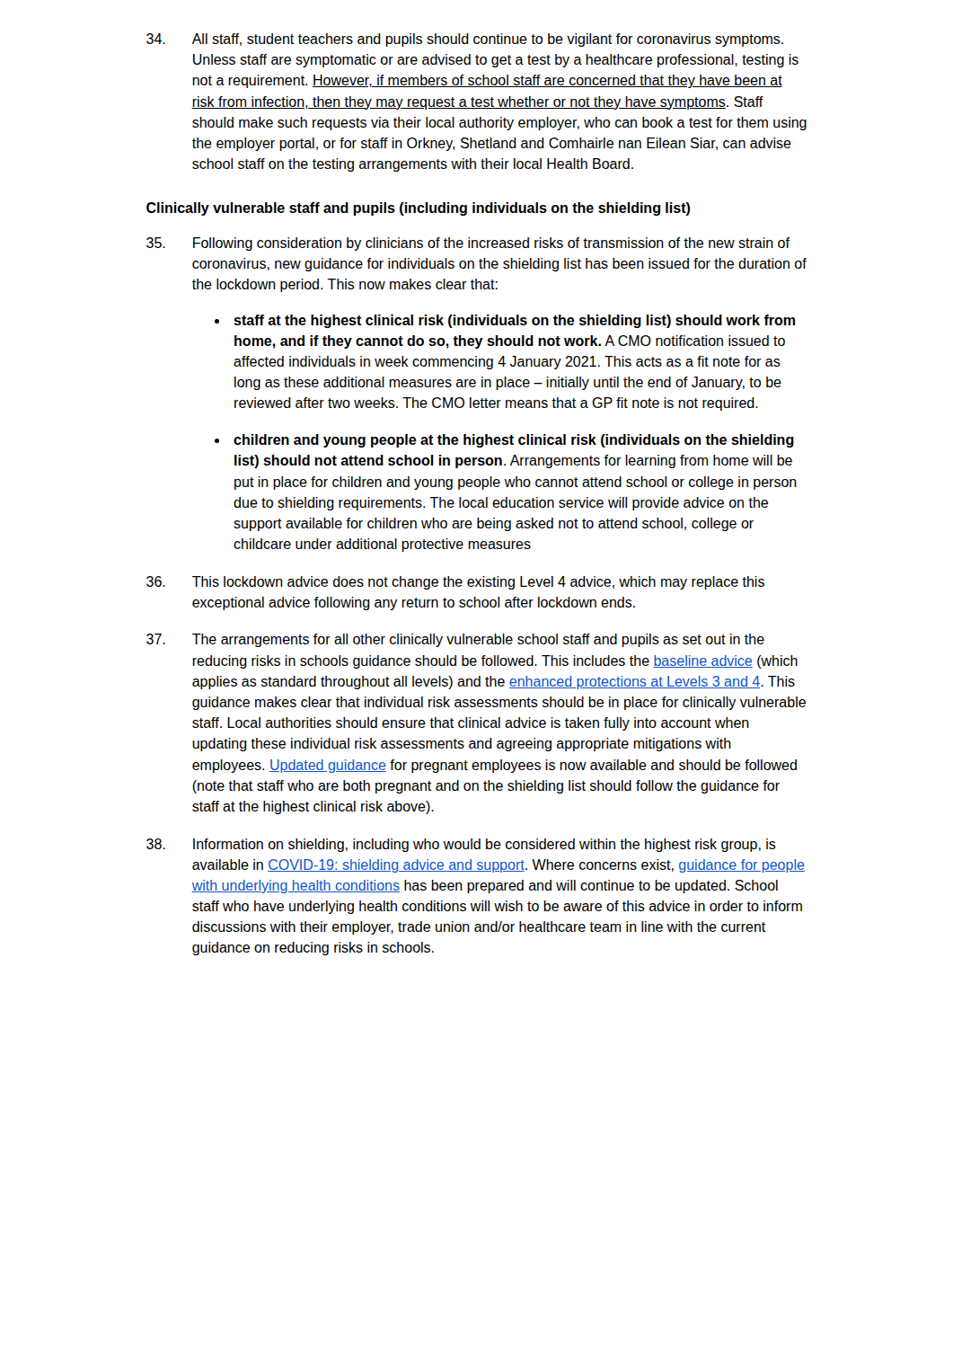34. All staff, student teachers and pupils should continue to be vigilant for coronavirus symptoms. Unless staff are symptomatic or are advised to get a test by a healthcare professional, testing is not a requirement. However, if members of school staff are concerned that they have been at risk from infection, then they may request a test whether or not they have symptoms. Staff should make such requests via their local authority employer, who can book a test for them using the employer portal, or for staff in Orkney, Shetland and Comhairle nan Eilean Siar, can advise school staff on the testing arrangements with their local Health Board.
Clinically vulnerable staff and pupils (including individuals on the shielding list)
35. Following consideration by clinicians of the increased risks of transmission of the new strain of coronavirus, new guidance for individuals on the shielding list has been issued for the duration of the lockdown period. This now makes clear that:
staff at the highest clinical risk (individuals on the shielding list) should work from home, and if they cannot do so, they should not work. A CMO notification issued to affected individuals in week commencing 4 January 2021. This acts as a fit note for as long as these additional measures are in place – initially until the end of January, to be reviewed after two weeks. The CMO letter means that a GP fit note is not required.
children and young people at the highest clinical risk (individuals on the shielding list) should not attend school in person. Arrangements for learning from home will be put in place for children and young people who cannot attend school or college in person due to shielding requirements. The local education service will provide advice on the support available for children who are being asked not to attend school, college or childcare under additional protective measures
36. This lockdown advice does not change the existing Level 4 advice, which may replace this exceptional advice following any return to school after lockdown ends.
37. The arrangements for all other clinically vulnerable school staff and pupils as set out in the reducing risks in schools guidance should be followed. This includes the baseline advice (which applies as standard throughout all levels) and the enhanced protections at Levels 3 and 4. This guidance makes clear that individual risk assessments should be in place for clinically vulnerable staff. Local authorities should ensure that clinical advice is taken fully into account when updating these individual risk assessments and agreeing appropriate mitigations with employees. Updated guidance for pregnant employees is now available and should be followed (note that staff who are both pregnant and on the shielding list should follow the guidance for staff at the highest clinical risk above).
38. Information on shielding, including who would be considered within the highest risk group, is available in COVID-19: shielding advice and support. Where concerns exist, guidance for people with underlying health conditions has been prepared and will continue to be updated. School staff who have underlying health conditions will wish to be aware of this advice in order to inform discussions with their employer, trade union and/or healthcare team in line with the current guidance on reducing risks in schools.